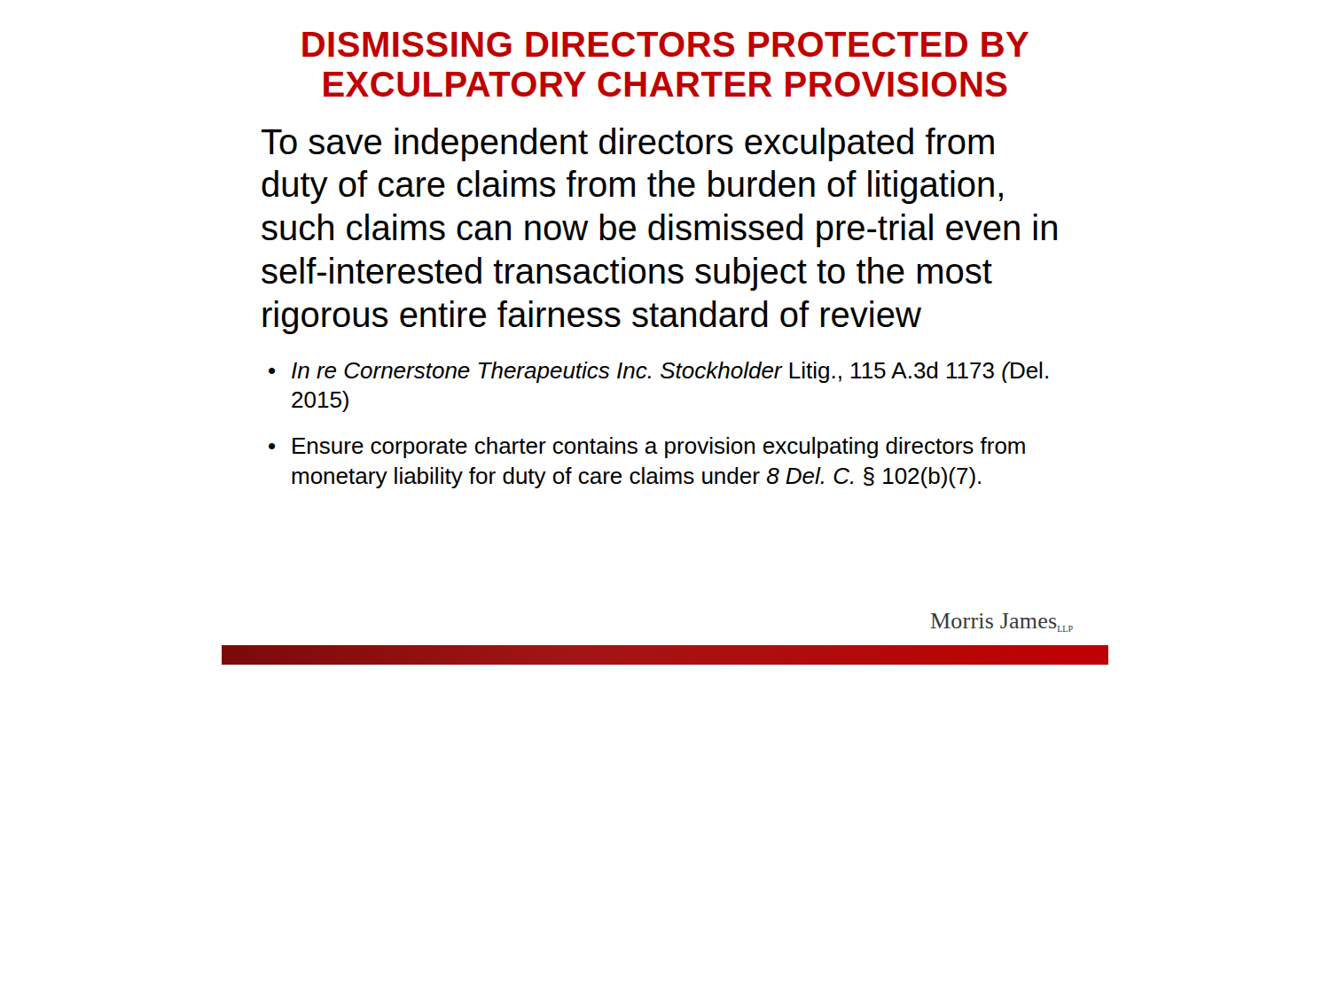DISMISSING DIRECTORS PROTECTED BY EXCULPATORY CHARTER PROVISIONS
To save independent directors exculpated from duty of care claims from the burden of litigation, such claims can now be dismissed pre-trial even in self-interested transactions subject to the most rigorous entire fairness standard of review
In re Cornerstone Therapeutics Inc. Stockholder Litig., 115 A.3d 1173 (Del. 2015)
Ensure corporate charter contains a provision exculpating directors from monetary liability for duty of care claims under 8 Del. C. § 102(b)(7).
Morris JamesLLP